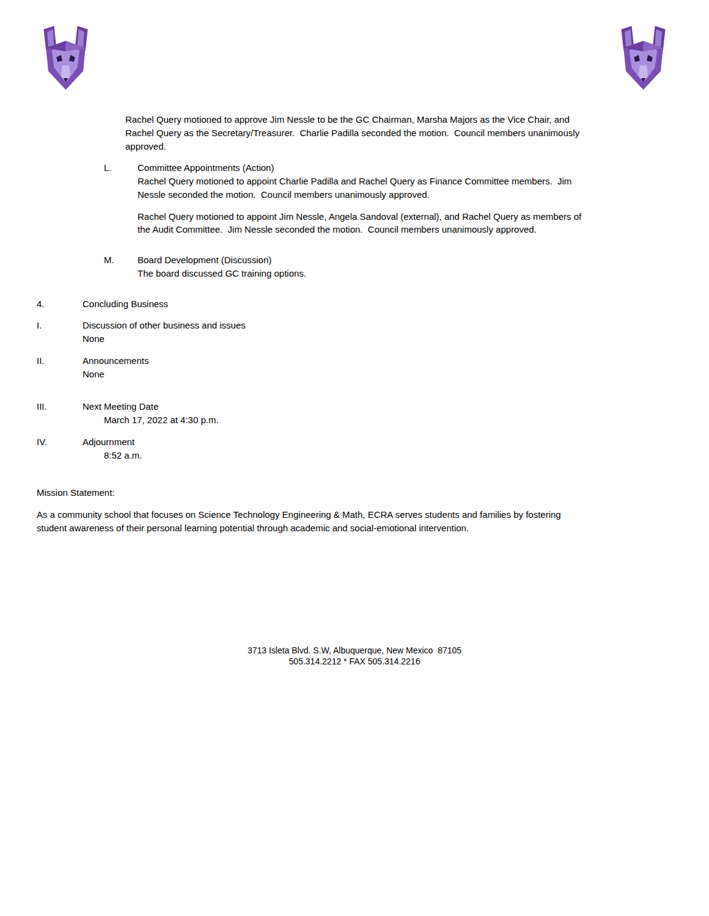Rachel Query motioned to approve Jim Nessle to be the GC Chairman, Marsha Majors as the Vice Chair, and Rachel Query as the Secretary/Treasurer. Charlie Padilla seconded the motion. Council members unanimously approved.
L.
Committee Appointments (Action)
Rachel Query motioned to appoint Charlie Padilla and Rachel Query as Finance Committee members. Jim Nessle seconded the motion. Council members unanimously approved.
Rachel Query motioned to appoint Jim Nessle, Angela Sandoval (external), and Rachel Query as members of the Audit Committee. Jim Nessle seconded the motion. Council members unanimously approved.
M.
Board Development (Discussion)
The board discussed GC training options.
4.
Concluding Business
I.
Discussion of other business and issues
None
II.
Announcements
None
III.
Next Meeting Date
March 17, 2022 at 4:30 p.m.
IV.
Adjournment
8:52 a.m.
Mission Statement:
As a community school that focuses on Science Technology Engineering & Math, ECRA serves students and families by fostering student awareness of their personal learning potential through academic and social-emotional intervention.
3713 Isleta Blvd. S.W, Albuquerque, New Mexico 87105
505.314.2212 * FAX 505.314.2216